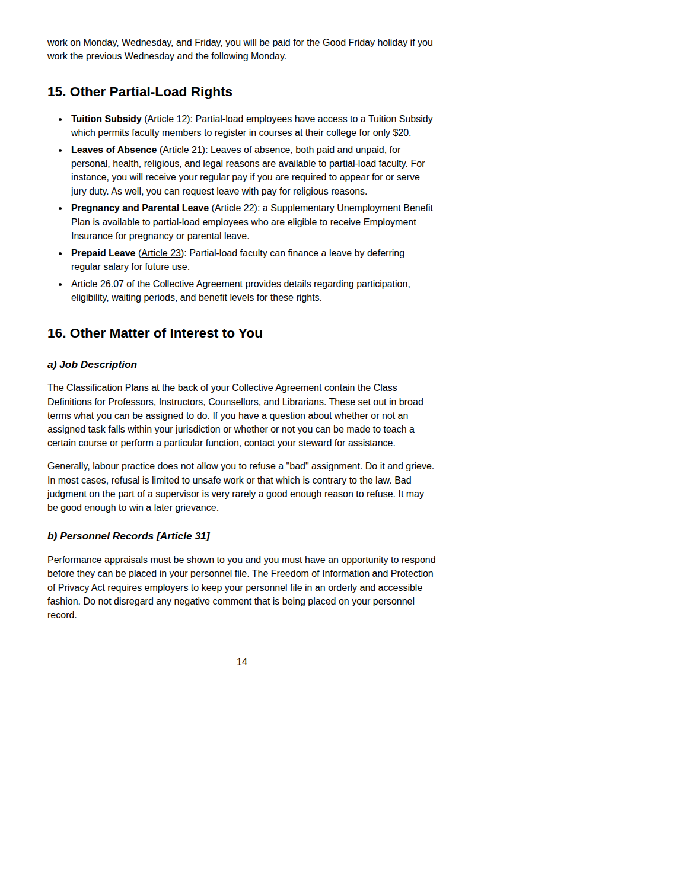work on Monday, Wednesday, and Friday, you will be paid for the Good Friday holiday if you work the previous Wednesday and the following Monday.
15. Other Partial-Load Rights
Tuition Subsidy (Article 12): Partial-load employees have access to a Tuition Subsidy which permits faculty members to register in courses at their college for only $20.
Leaves of Absence (Article 21): Leaves of absence, both paid and unpaid, for personal, health, religious, and legal reasons are available to partial-load faculty. For instance, you will receive your regular pay if you are required to appear for or serve jury duty. As well, you can request leave with pay for religious reasons.
Pregnancy and Parental Leave (Article 22): a Supplementary Unemployment Benefit Plan is available to partial-load employees who are eligible to receive Employment Insurance for pregnancy or parental leave.
Prepaid Leave (Article 23): Partial-load faculty can finance a leave by deferring regular salary for future use.
Article 26.07 of the Collective Agreement provides details regarding participation, eligibility, waiting periods, and benefit levels for these rights.
16. Other Matter of Interest to You
a) Job Description
The Classification Plans at the back of your Collective Agreement contain the Class Definitions for Professors, Instructors, Counsellors, and Librarians. These set out in broad terms what you can be assigned to do. If you have a question about whether or not an assigned task falls within your jurisdiction or whether or not you can be made to teach a certain course or perform a particular function, contact your steward for assistance.
Generally, labour practice does not allow you to refuse a "bad" assignment. Do it and grieve. In most cases, refusal is limited to unsafe work or that which is contrary to the law. Bad judgment on the part of a supervisor is very rarely a good enough reason to refuse. It may be good enough to win a later grievance.
b) Personnel Records [Article 31]
Performance appraisals must be shown to you and you must have an opportunity to respond before they can be placed in your personnel file. The Freedom of Information and Protection of Privacy Act requires employers to keep your personnel file in an orderly and accessible fashion. Do not disregard any negative comment that is being placed on your personnel record.
14